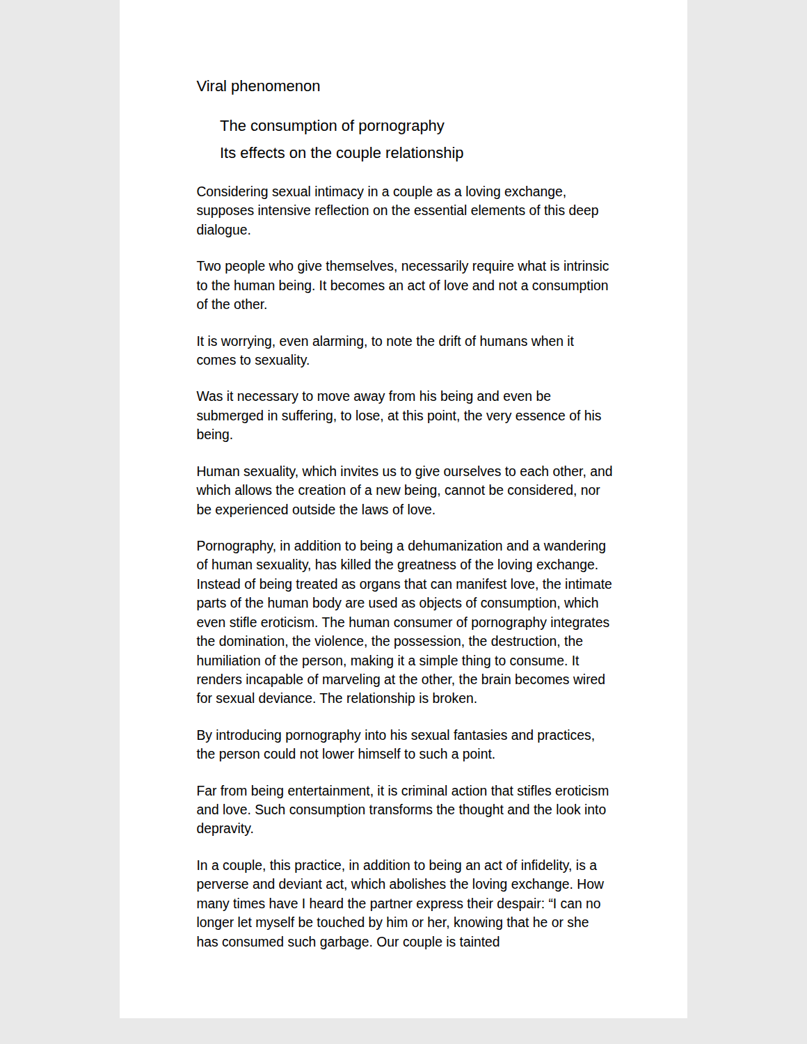Viral phenomenon
The consumption of pornography
Its effects on the couple relationship
Considering sexual intimacy in a couple as a loving exchange, supposes intensive reflection on the essential elements of this deep dialogue.
Two people who give themselves, necessarily require what is intrinsic to the human being. It becomes an act of love and not a consumption of the other.
It is worrying, even alarming, to note the drift of humans when it comes to sexuality.
Was it necessary to move away from his being and even be submerged in suffering, to lose, at this point, the very essence of his being.
Human sexuality, which invites us to give ourselves to each other, and which allows the creation of a new being, cannot be considered, nor be experienced outside the laws of love.
Pornography, in addition to being a dehumanization and a wandering of human sexuality, has killed the greatness of the loving exchange. Instead of being treated as organs that can manifest love, the intimate parts of the human body are used as objects of consumption, which even stifle eroticism. The human consumer of pornography integrates the domination, the violence, the possession, the destruction, the humiliation of the person, making it a simple thing to consume. It renders incapable of marveling at the other, the brain becomes wired for sexual deviance. The relationship is broken.
By introducing pornography into his sexual fantasies and practices, the person could not lower himself to such a point.
Far from being entertainment, it is criminal action that stifles eroticism and love. Such consumption transforms the thought and the look into depravity.
In a couple, this practice, in addition to being an act of infidelity, is a perverse and deviant act, which abolishes the loving exchange. How many times have I heard the partner express their despair: “I can no longer let myself be touched by him or her, knowing that he or she has consumed such garbage. Our couple is tainted